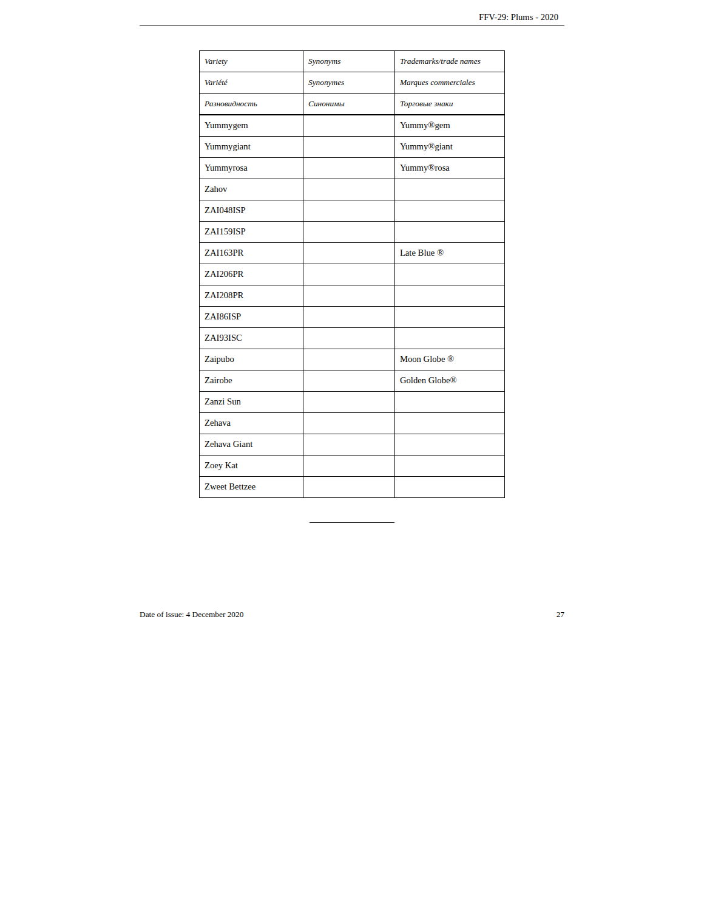FFV-29: Plums - 2020
| Variety | Synonyms | Trademarks/trade names |
| Variété | Synonymes | Marques commerciales |
| Разновидность | Синонимы | Торговые знаки |
| Yummygem | | Yummy®gem |
| Yummygiant | | Yummy®giant |
| Yummyrosa | | Yummy®rosa |
| Zahov | | |
| ZAI048ISP | | |
| ZAI159ISP | | |
| ZAI163PR | | Late Blue ® |
| ZAI206PR | | |
| ZAI208PR | | |
| ZAI86ISP | | |
| ZAI93ISC | | |
| Zaipubo | | Moon Globe ® |
| Zairobe | | Golden Globe® |
| Zanzi Sun | | |
| Zehava | | |
| Zehava Giant | | |
| Zoey Kat | | |
| Zweet Bettzee | | |
Date of issue: 4 December 2020
27